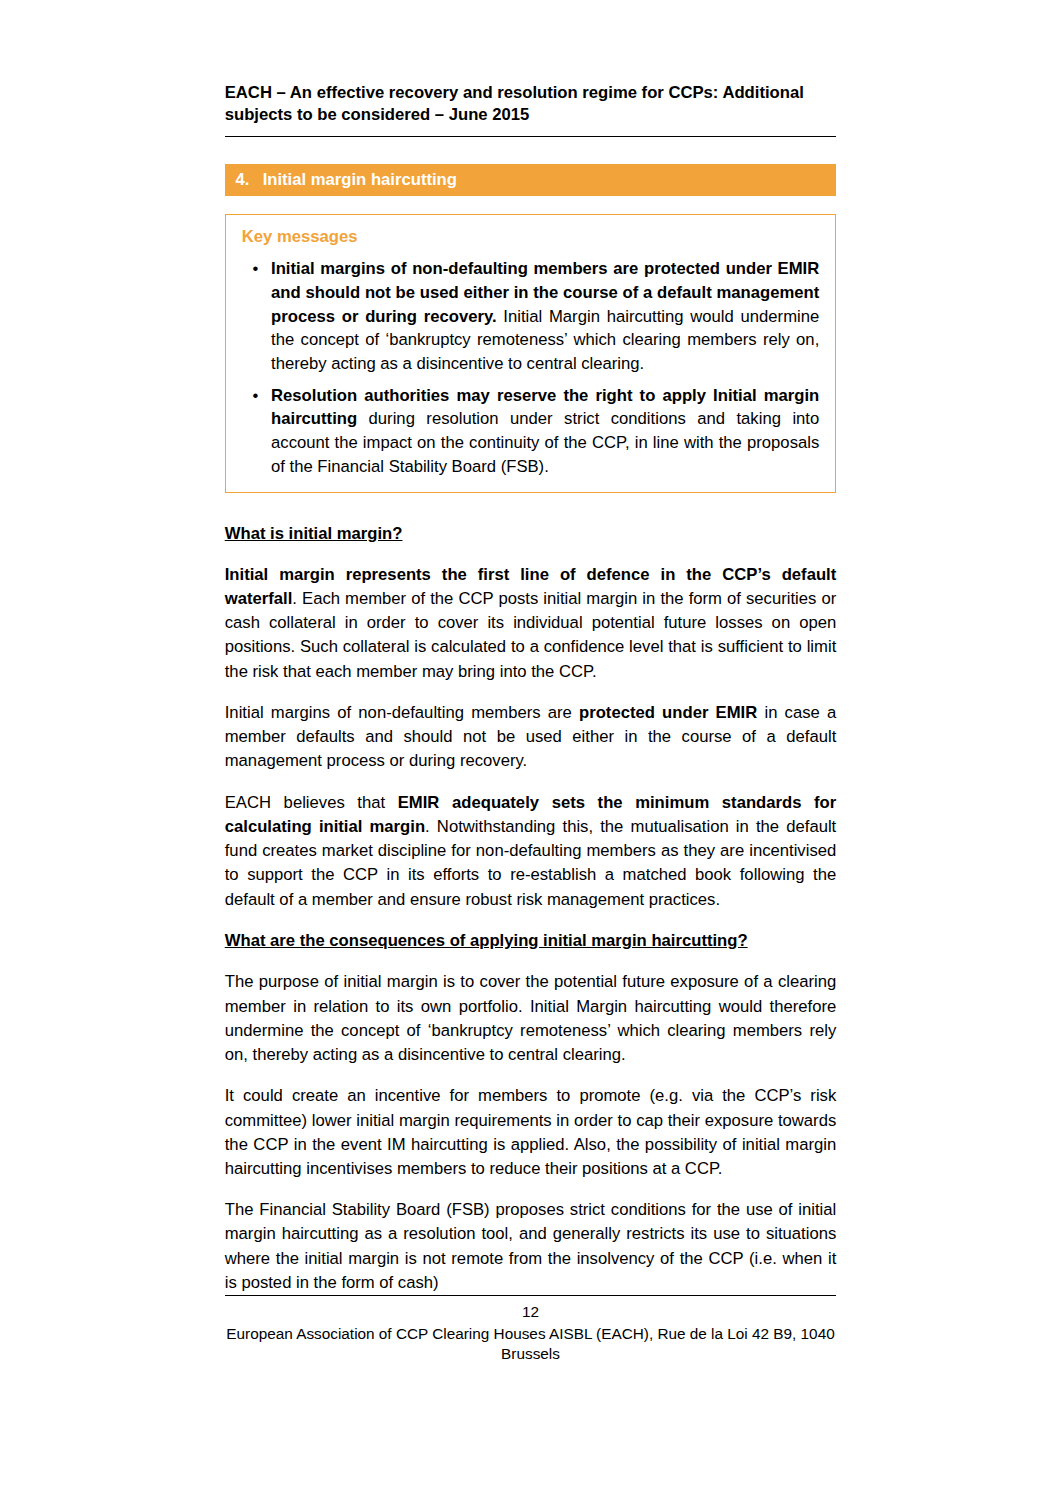EACH – An effective recovery and resolution regime for CCPs: Additional subjects to be considered – June 2015
4. Initial margin haircutting
Key messages
Initial margins of non-defaulting members are protected under EMIR and should not be used either in the course of a default management process or during recovery. Initial Margin haircutting would undermine the concept of ‘bankruptcy remoteness’ which clearing members rely on, thereby acting as a disincentive to central clearing.
Resolution authorities may reserve the right to apply Initial margin haircutting during resolution under strict conditions and taking into account the impact on the continuity of the CCP, in line with the proposals of the Financial Stability Board (FSB).
What is initial margin?
Initial margin represents the first line of defence in the CCP’s default waterfall. Each member of the CCP posts initial margin in the form of securities or cash collateral in order to cover its individual potential future losses on open positions. Such collateral is calculated to a confidence level that is sufficient to limit the risk that each member may bring into the CCP.
Initial margins of non-defaulting members are protected under EMIR in case a member defaults and should not be used either in the course of a default management process or during recovery.
EACH believes that EMIR adequately sets the minimum standards for calculating initial margin. Notwithstanding this, the mutualisation in the default fund creates market discipline for non-defaulting members as they are incentivised to support the CCP in its efforts to re-establish a matched book following the default of a member and ensure robust risk management practices.
What are the consequences of applying initial margin haircutting?
The purpose of initial margin is to cover the potential future exposure of a clearing member in relation to its own portfolio. Initial Margin haircutting would therefore undermine the concept of ‘bankruptcy remoteness’ which clearing members rely on, thereby acting as a disincentive to central clearing.
It could create an incentive for members to promote (e.g. via the CCP’s risk committee) lower initial margin requirements in order to cap their exposure towards the CCP in the event IM haircutting is applied. Also, the possibility of initial margin haircutting incentivises members to reduce their positions at a CCP.
The Financial Stability Board (FSB) proposes strict conditions for the use of initial margin haircutting as a resolution tool, and generally restricts its use to situations where the initial margin is not remote from the insolvency of the CCP (i.e. when it is posted in the form of cash)
12 European Association of CCP Clearing Houses AISBL (EACH), Rue de la Loi 42 B9, 1040 Brussels